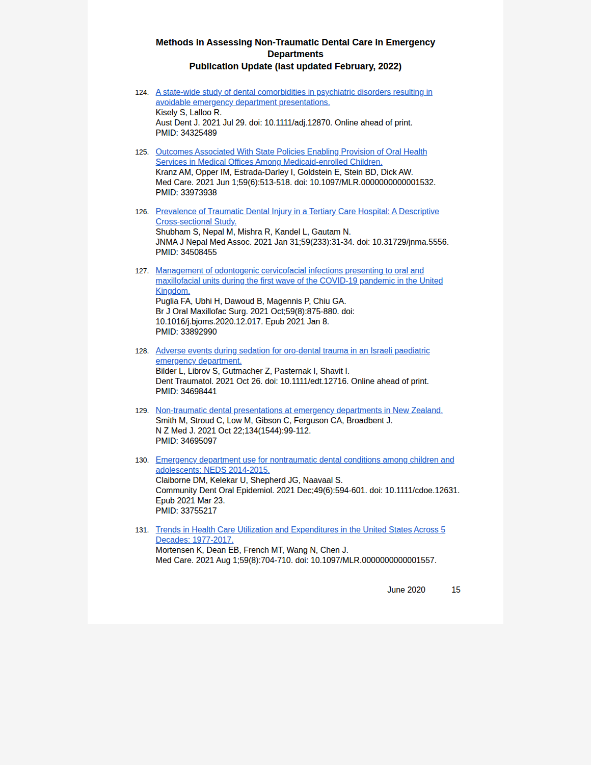Methods in Assessing Non-Traumatic Dental Care in Emergency Departments
Publication Update (last updated February, 2022)
A state-wide study of dental comorbidities in psychiatric disorders resulting in avoidable emergency department presentations. Kisely S, Lalloo R. Aust Dent J. 2021 Jul 29. doi: 10.1111/adj.12870. Online ahead of print. PMID: 34325489
Outcomes Associated With State Policies Enabling Provision of Oral Health Services in Medical Offices Among Medicaid-enrolled Children. Kranz AM, Opper IM, Estrada-Darley I, Goldstein E, Stein BD, Dick AW. Med Care. 2021 Jun 1;59(6):513-518. doi: 10.1097/MLR.0000000000001532. PMID: 33973938
Prevalence of Traumatic Dental Injury in a Tertiary Care Hospital: A Descriptive Cross-sectional Study. Shubham S, Nepal M, Mishra R, Kandel L, Gautam N. JNMA J Nepal Med Assoc. 2021 Jan 31;59(233):31-34. doi: 10.31729/jnma.5556. PMID: 34508455
Management of odontogenic cervicofacial infections presenting to oral and maxillofacial units during the first wave of the COVID-19 pandemic in the United Kingdom. Puglia FA, Ubhi H, Dawoud B, Magennis P, Chiu GA. Br J Oral Maxillofac Surg. 2021 Oct;59(8):875-880. doi: 10.1016/j.bjoms.2020.12.017. Epub 2021 Jan 8. PMID: 33892990
Adverse events during sedation for oro-dental trauma in an Israeli paediatric emergency department. Bilder L, Librov S, Gutmacher Z, Pasternak I, Shavit I. Dent Traumatol. 2021 Oct 26. doi: 10.1111/edt.12716. Online ahead of print. PMID: 34698441
Non-traumatic dental presentations at emergency departments in New Zealand. Smith M, Stroud C, Low M, Gibson C, Ferguson CA, Broadbent J. N Z Med J. 2021 Oct 22;134(1544):99-112. PMID: 34695097
Emergency department use for nontraumatic dental conditions among children and adolescents: NEDS 2014-2015. Claiborne DM, Kelekar U, Shepherd JG, Naavaal S. Community Dent Oral Epidemiol. 2021 Dec;49(6):594-601. doi: 10.1111/cdoe.12631. Epub 2021 Mar 23. PMID: 33755217
Trends in Health Care Utilization and Expenditures in the United States Across 5 Decades: 1977-2017. Mortensen K, Dean EB, French MT, Wang N, Chen J. Med Care. 2021 Aug 1;59(8):704-710. doi: 10.1097/MLR.0000000000001557.
June 2020 15